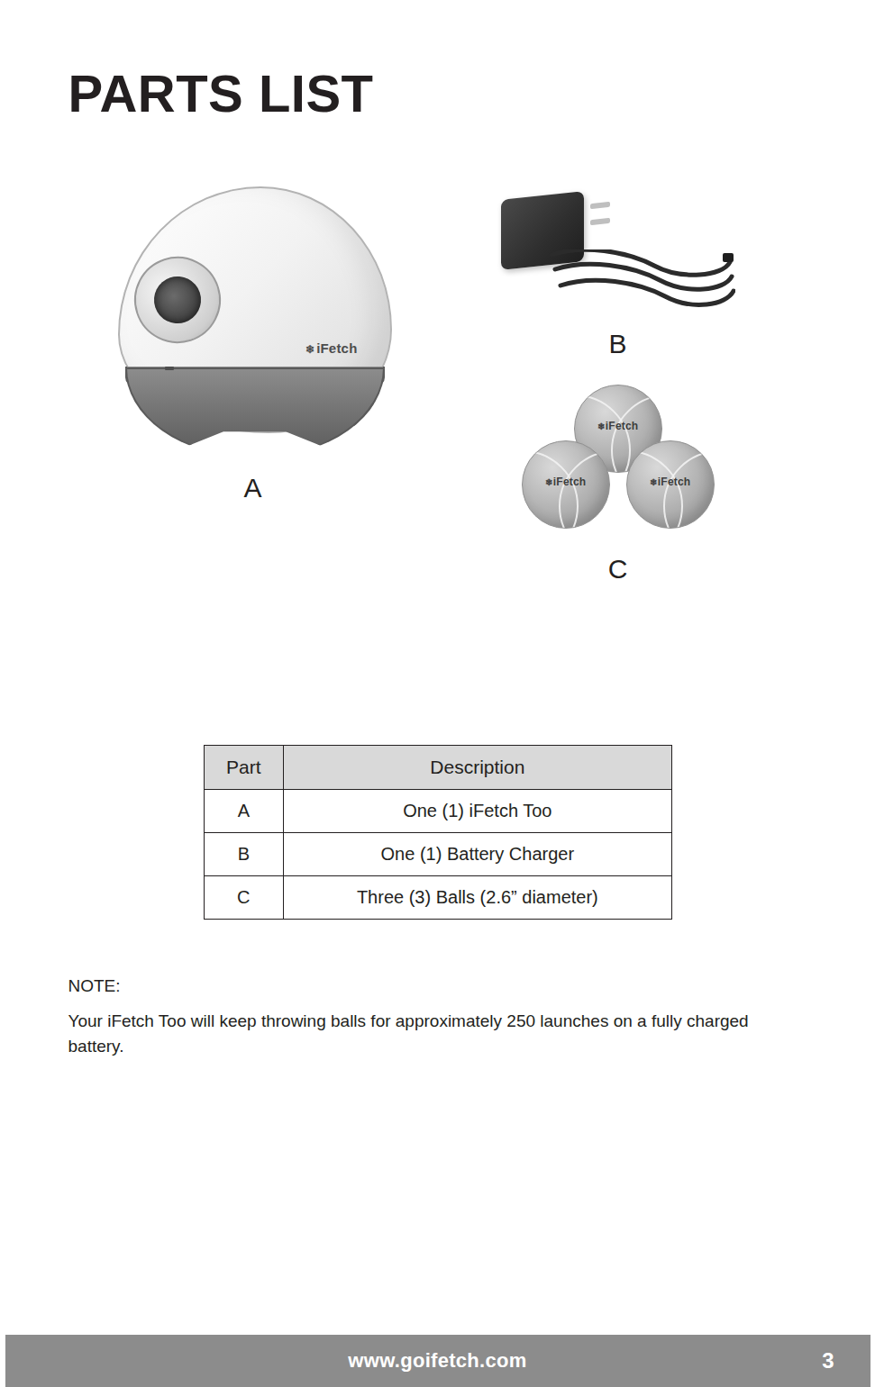PARTS LIST
❄iFetch
A
B
❄iFetch
❄iFetch
❄iFetch
C
| Part | Description |
| --- | --- |
| A | One (1) iFetch Too |
| B | One (1) Battery Charger |
| C | Three (3) Balls (2.6” diameter) |
NOTE:
Your iFetch Too will keep throwing balls for approximately 250 launches on a fully charged battery.
www.goifetch.com 3